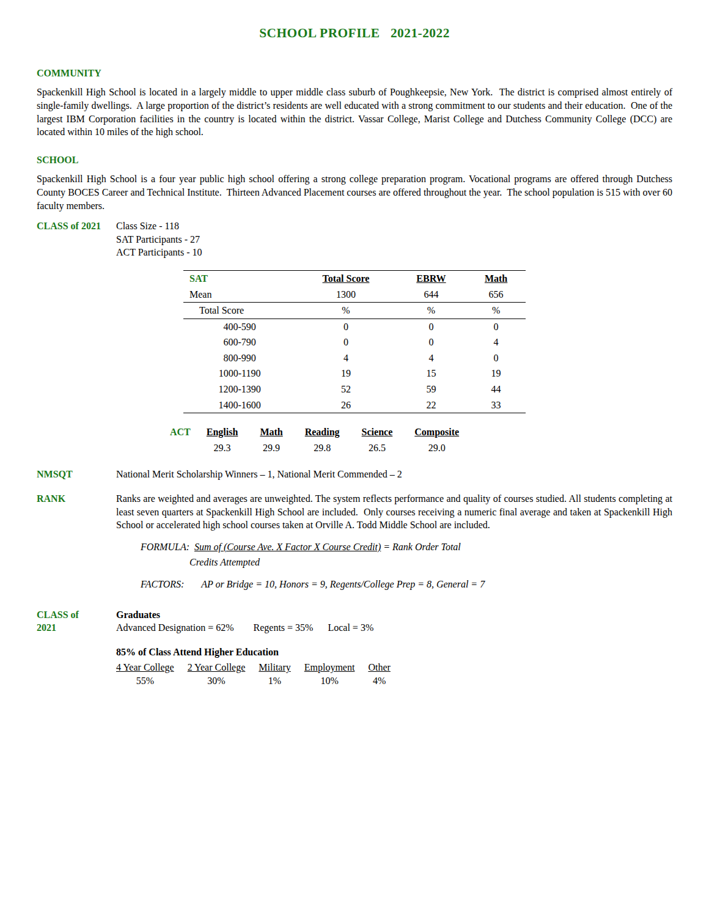SCHOOL PROFILE 2021-2022
COMMUNITY
Spackenkill High School is located in a largely middle to upper middle class suburb of Poughkeepsie, New York. The district is comprised almost entirely of single-family dwellings. A large proportion of the district’s residents are well educated with a strong commitment to our students and their education. One of the largest IBM Corporation facilities in the country is located within the district. Vassar College, Marist College and Dutchess Community College (DCC) are located within 10 miles of the high school.
SCHOOL
Spackenkill High School is a four year public high school offering a strong college preparation program. Vocational programs are offered through Dutchess County BOCES Career and Technical Institute. Thirteen Advanced Placement courses are offered throughout the year. The school population is 515 with over 60 faculty members.
CLASS of 2021
Class Size - 118
SAT Participants - 27
ACT Participants - 10
| SAT | Total Score | EBRW | Math |
| --- | --- | --- | --- |
| Mean | 1300 | 644 | 656 |
| Total Score | % | % | % |
| 400-590 | 0 | 0 | 0 |
| 600-790 | 0 | 0 | 4 |
| 800-990 | 4 | 4 | 0 |
| 1000-1190 | 19 | 15 | 19 |
| 1200-1390 | 52 | 59 | 44 |
| 1400-1600 | 26 | 22 | 33 |
| ACT | English | Math | Reading | Science | Composite |
| | 29.3 | 29.9 | 29.8 | 26.5 | 29.0 |
NMSQT
National Merit Scholarship Winners – 1, National Merit Commended – 2
RANK
Ranks are weighted and averages are unweighted. The system reflects performance and quality of courses studied. All students completing at least seven quarters at Spackenkill High School are included. Only courses receiving a numeric final average and taken at Spackenkill High School or accelerated high school courses taken at Orville A. Todd Middle School are included.
FORMULA: Sum of (Course Ave. X Factor X Course Credit) = Rank Order Total
Credits Attempted
FACTORS: AP or Bridge = 10, Honors = 9, Regents/College Prep = 8, General = 7
CLASS of
2021
Graduates
Advanced Designation = 62% Regents = 35% Local = 3%
85% of Class Attend Higher Education
| 4 Year College | 2 Year College | Military | Employment | Other |
| --- | --- | --- | --- | --- |
| 55% | 30% | 1% | 10% | 4% |